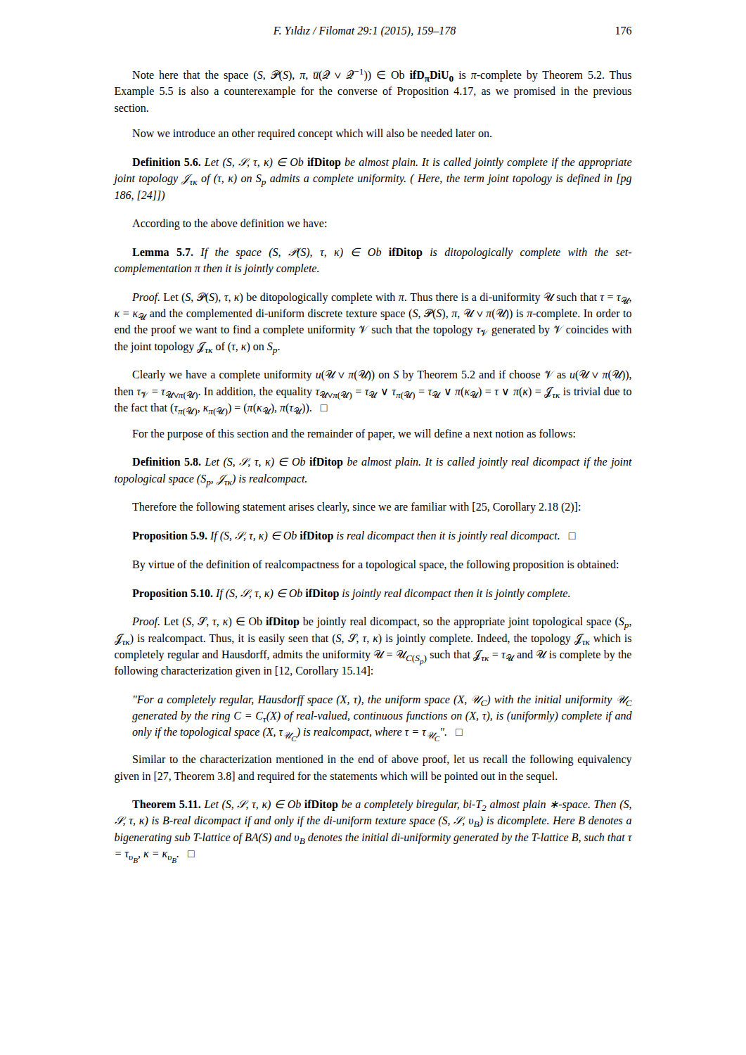F. Yıldız / Filomat 29:1 (2015), 159–178 176
Note here that the space (S, 𝒫(S), π, u̅(𝒬 ∨ 𝒬−1)) ∈ Ob ifDπDiU0 is π-complete by Theorem 5.2. Thus Example 5.5 is also a counterexample for the converse of Proposition 4.17, as we promised in the previous section.
Now we introduce an other required concept which will also be needed later on.
Definition 5.6. Let (S, 𝒮, τ, κ) ∈ Ob ifDitop be almost plain. It is called jointly complete if the appropriate joint topology 𝒥τκ of (τ, κ) on Sp admits a complete uniformity. ( Here, the term joint topology is defined in [pg 186, [24]])
According to the above definition we have:
Lemma 5.7. If the space (S, 𝒫(S), τ, κ) ∈ Ob ifDitop is ditopologically complete with the set-complementation π then it is jointly complete.
Proof. Let (S, 𝒫(S), τ, κ) be ditopologically complete with π. Thus there is a di-uniformity 𝒰 such that τ = τ𝒰, κ = κ𝒰 and the complemented di-uniform discrete texture space (S, 𝒫(S), π, 𝒰 ∨ π(𝒰)) is π-complete. In order to end the proof we want to find a complete uniformity 𝒱 such that the topology τ𝒱 generated by 𝒱 coincides with the joint topology 𝒥τκ of (τ, κ) on Sp.
Clearly we have a complete uniformity u(𝒰 ∨ π(𝒰)) on S by Theorem 5.2 and if choose 𝒱 as u(𝒰 ∨ π(𝒰)), then τ𝒱 = τ𝒰∨π(𝒰). In addition, the equality τ𝒰∨π(𝒰) = τ𝒰 ∨ τπ(𝒰) = τ𝒰 ∨ π(κ𝒰) = τ ∨ π(κ) = 𝒥τκ is trivial due to the fact that (τπ(𝒰), κπ(𝒰)) = (π(κ𝒰), π(τ𝒰)). □
For the purpose of this section and the remainder of paper, we will define a next notion as follows:
Definition 5.8. Let (S, 𝒮, τ, κ) ∈ Ob ifDitop be almost plain. It is called jointly real dicompact if the joint topological space (Sp, 𝒥τκ) is realcompact.
Therefore the following statement arises clearly, since we are familiar with [25, Corollary 2.18 (2)]:
Proposition 5.9. If (S, 𝒮, τ, κ) ∈ Ob ifDitop is real dicompact then it is jointly real dicompact. □
By virtue of the definition of realcompactness for a topological space, the following proposition is obtained:
Proposition 5.10. If (S, 𝒮, τ, κ) ∈ Ob ifDitop is jointly real dicompact then it is jointly complete.
Proof. Let (S, 𝒮, τ, κ) ∈ Ob ifDitop be jointly real dicompact, so the appropriate joint topological space (Sp, 𝒥τκ) is realcompact. Thus, it is easily seen that (S, 𝒮, τ, κ) is jointly complete. Indeed, the topology 𝒥τκ which is completely regular and Hausdorff, admits the uniformity 𝒰 = 𝒰C(Sp) such that 𝒥τκ = τ𝒰 and 𝒰 is complete by the following characterization given in [12, Corollary 15.14]:
"For a completely regular, Hausdorff space (X, τ), the uniform space (X, 𝒰C) with the initial uniformity 𝒰C generated by the ring C = Cτ(X) of real-valued, continuous functions on (X, τ), is (uniformly) complete if and only if the topological space (X, τ𝒰C) is realcompact, where τ = τ𝒰C". □
Similar to the characterization mentioned in the end of above proof, let us recall the following equivalency given in [27, Theorem 3.8] and required for the statements which will be pointed out in the sequel.
Theorem 5.11. Let (S, 𝒮, τ, κ) ∈ Ob ifDitop be a completely biregular, bi-T2 almost plain ∗-space. Then (S, 𝒮, τ, κ) is B-real dicompact if and only if the di-uniform texture space (S, 𝒮, υB) is dicomplete. Here B denotes a bigenerating sub T-lattice of BA(S) and υB denotes the initial di-uniformity generated by the T-lattice B, such that τ = τυB, κ = κυB. □